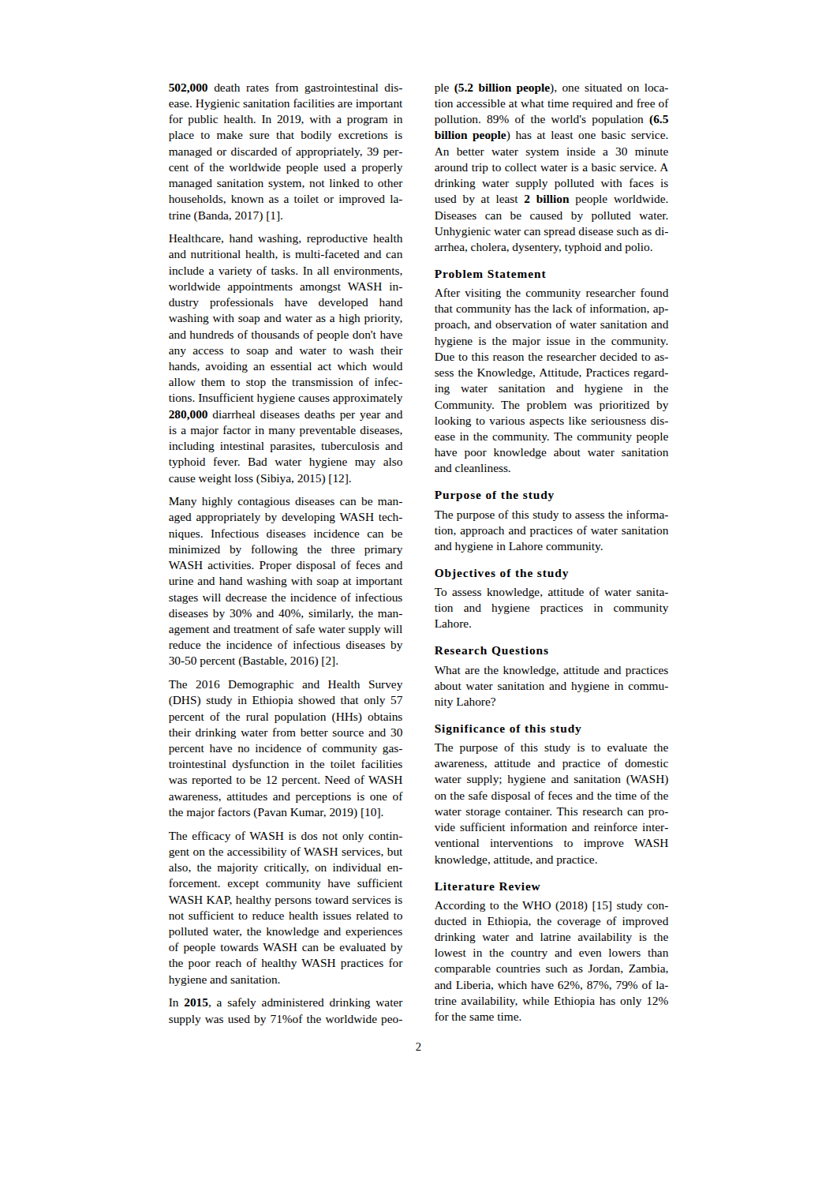502,000 death rates from gastrointestinal disease. Hygienic sanitation facilities are important for public health. In 2019, with a program in place to make sure that bodily excretions is managed or discarded of appropriately, 39 percent of the worldwide people used a properly managed sanitation system, not linked to other households, known as a toilet or improved latrine (Banda, 2017) [1].
Healthcare, hand washing, reproductive health and nutritional health, is multi-faceted and can include a variety of tasks. In all environments, worldwide appointments amongst WASH industry professionals have developed hand washing with soap and water as a high priority, and hundreds of thousands of people don't have any access to soap and water to wash their hands, avoiding an essential act which would allow them to stop the transmission of infections. Insufficient hygiene causes approximately 280,000 diarrheal diseases deaths per year and is a major factor in many preventable diseases, including intestinal parasites, tuberculosis and typhoid fever. Bad water hygiene may also cause weight loss (Sibiya, 2015) [12].
Many highly contagious diseases can be managed appropriately by developing WASH techniques. Infectious diseases incidence can be minimized by following the three primary WASH activities. Proper disposal of feces and urine and hand washing with soap at important stages will decrease the incidence of infectious diseases by 30% and 40%, similarly, the management and treatment of safe water supply will reduce the incidence of infectious diseases by 30-50 percent (Bastable, 2016) [2].
The 2016 Demographic and Health Survey (DHS) study in Ethiopia showed that only 57 percent of the rural population (HHs) obtains their drinking water from better source and 30 percent have no incidence of community gastrointestinal dysfunction in the toilet facilities was reported to be 12 percent. Need of WASH awareness, attitudes and perceptions is one of the major factors (Pavan Kumar, 2019) [10].
The efficacy of WASH is dos not only contingent on the accessibility of WASH services, but also, the majority critically, on individual enforcement. except community have sufficient WASH KAP, healthy persons toward services is not sufficient to reduce health issues related to polluted water, the knowledge and experiences of people towards WASH can be evaluated by the poor reach of healthy WASH practices for hygiene and sanitation.
In 2015, a safely administered drinking water supply was used by 71%of the worldwide people (5.2 billion people), one situated on location accessible at what time required and free of pollution. 89% of the world's population (6.5 billion people) has at least one basic service. An better water system inside a 30 minute around trip to collect water is a basic service. A drinking water supply polluted with faces is used by at least 2 billion people worldwide. Diseases can be caused by polluted water. Unhygienic water can spread disease such as diarrhea, cholera, dysentery, typhoid and polio.
Problem Statement
After visiting the community researcher found that community has the lack of information, approach, and observation of water sanitation and hygiene is the major issue in the community. Due to this reason the researcher decided to assess the Knowledge, Attitude, Practices regarding water sanitation and hygiene in the Community. The problem was prioritized by looking to various aspects like seriousness disease in the community. The community people have poor knowledge about water sanitation and cleanliness.
Purpose of the study
The purpose of this study to assess the information, approach and practices of water sanitation and hygiene in Lahore community.
Objectives of the study
To assess knowledge, attitude of water sanitation and hygiene practices in community Lahore.
Research Questions
What are the knowledge, attitude and practices about water sanitation and hygiene in community Lahore?
Significance of this study
The purpose of this study is to evaluate the awareness, attitude and practice of domestic water supply; hygiene and sanitation (WASH) on the safe disposal of feces and the time of the water storage container. This research can provide sufficient information and reinforce interventional interventions to improve WASH knowledge, attitude, and practice.
Literature Review
According to the WHO (2018) [15] study conducted in Ethiopia, the coverage of improved drinking water and latrine availability is the lowest in the country and even lowers than comparable countries such as Jordan, Zambia, and Liberia, which have 62%, 87%, 79% of latrine availability, while Ethiopia has only 12% for the same time.
2